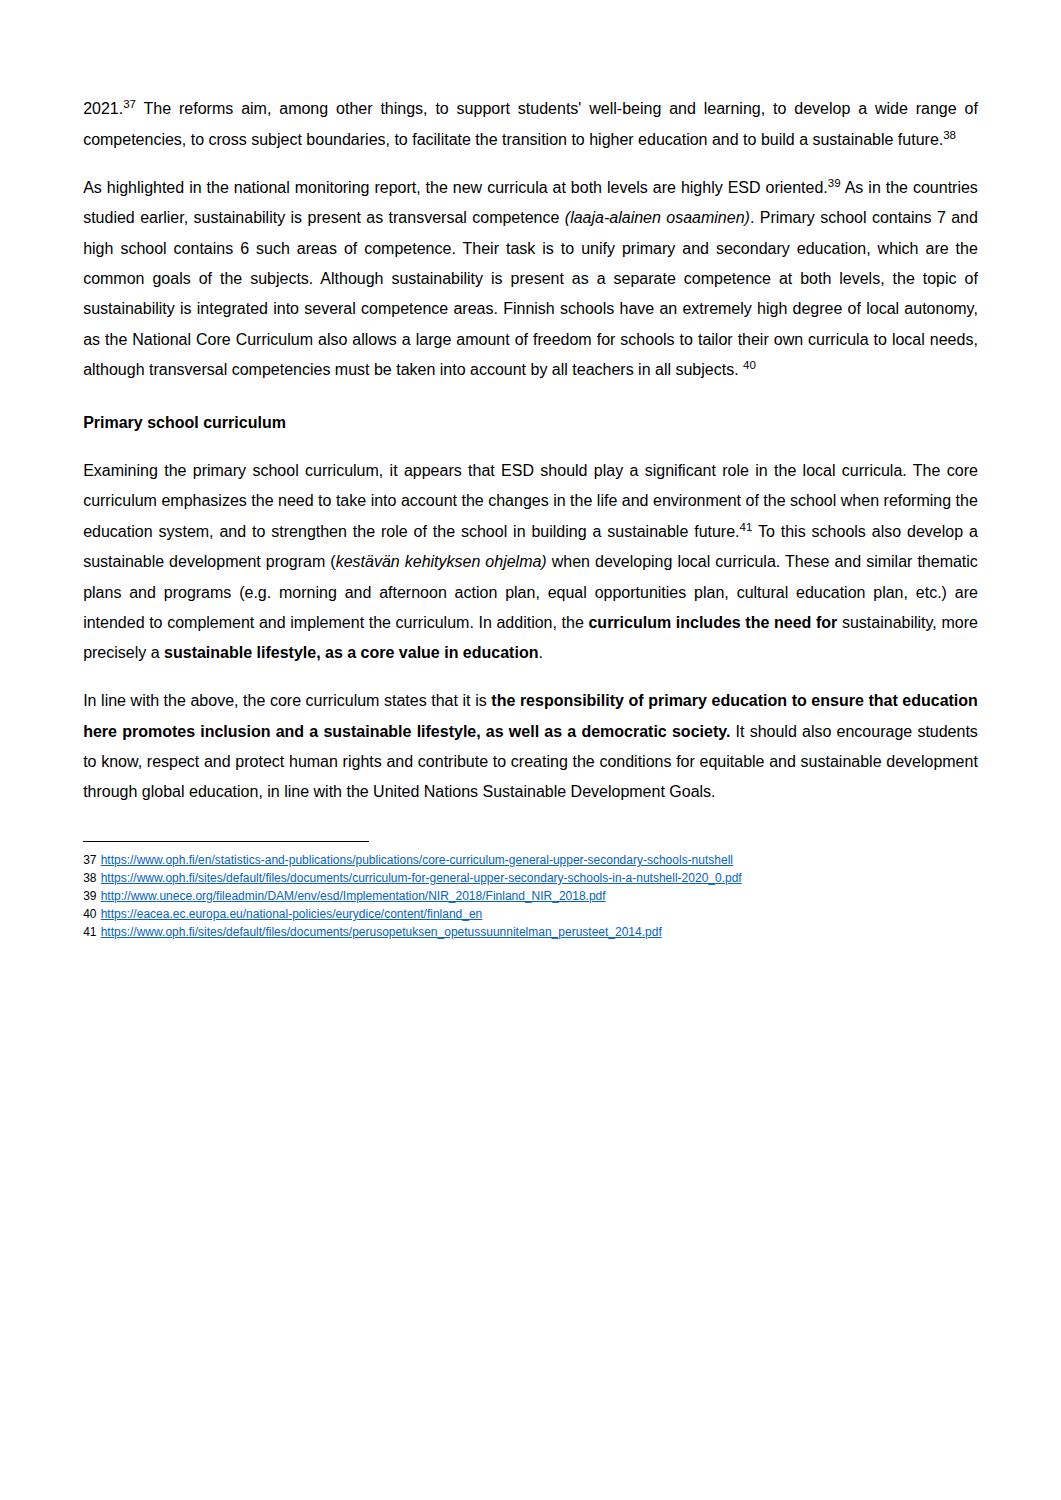2021.37 The reforms aim, among other things, to support students' well-being and learning, to develop a wide range of competencies, to cross subject boundaries, to facilitate the transition to higher education and to build a sustainable future.38
As highlighted in the national monitoring report, the new curricula at both levels are highly ESD oriented.39 As in the countries studied earlier, sustainability is present as transversal competence (laaja-alainen osaaminen). Primary school contains 7 and high school contains 6 such areas of competence. Their task is to unify primary and secondary education, which are the common goals of the subjects. Although sustainability is present as a separate competence at both levels, the topic of sustainability is integrated into several competence areas. Finnish schools have an extremely high degree of local autonomy, as the National Core Curriculum also allows a large amount of freedom for schools to tailor their own curricula to local needs, although transversal competencies must be taken into account by all teachers in all subjects. 40
Primary school curriculum
Examining the primary school curriculum, it appears that ESD should play a significant role in the local curricula. The core curriculum emphasizes the need to take into account the changes in the life and environment of the school when reforming the education system, and to strengthen the role of the school in building a sustainable future.41 To this schools also develop a sustainable development program (kestävän kehityksen ohjelma) when developing local curricula. These and similar thematic plans and programs (e.g. morning and afternoon action plan, equal opportunities plan, cultural education plan, etc.) are intended to complement and implement the curriculum. In addition, the curriculum includes the need for sustainability, more precisely a sustainable lifestyle, as a core value in education.
In line with the above, the core curriculum states that it is the responsibility of primary education to ensure that education here promotes inclusion and a sustainable lifestyle, as well as a democratic society. It should also encourage students to know, respect and protect human rights and contribute to creating the conditions for equitable and sustainable development through global education, in line with the United Nations Sustainable Development Goals.
37 https://www.oph.fi/en/statistics-and-publications/publications/core-curriculum-general-upper-secondary-schools-nutshell
38 https://www.oph.fi/sites/default/files/documents/curriculum-for-general-upper-secondary-schools-in-a-nutshell-2020_0.pdf
39 http://www.unece.org/fileadmin/DAM/env/esd/Implementation/NIR_2018/Finland_NIR_2018.pdf
40 https://eacea.ec.europa.eu/national-policies/eurydice/content/finland_en
41 https://www.oph.fi/sites/default/files/documents/perusopetuksen_opetussuunnitelman_perusteet_2014.pdf